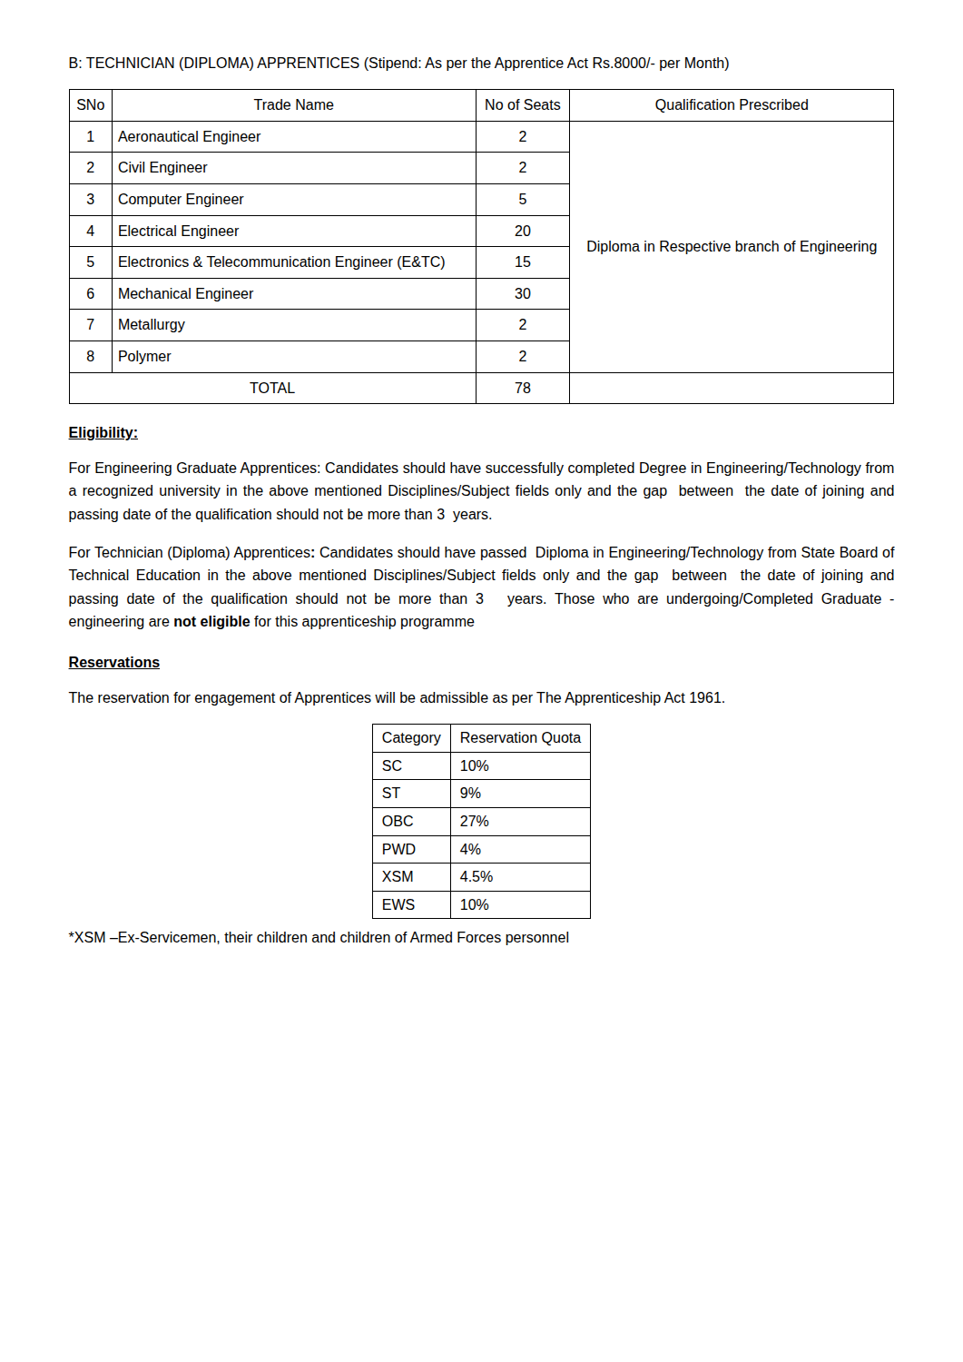B: TECHNICIAN (DIPLOMA) APPRENTICES (Stipend: As per the Apprentice Act Rs.8000/- per Month)
| SNo | Trade Name | No of Seats | Qualification Prescribed |
| --- | --- | --- | --- |
| 1 | Aeronautical Engineer | 2 | Diploma in Respective branch of Engineering |
| 2 | Civil Engineer | 2 |
| 3 | Computer Engineer | 5 |
| 4 | Electrical Engineer | 20 |
| 5 | Electronics & Telecommunication Engineer (E&TC) | 15 |
| 6 | Mechanical Engineer | 30 |
| 7 | Metallurgy | 2 |
| 8 | Polymer | 2 |
| TOTAL | 78 | |
Eligibility:
For Engineering Graduate Apprentices: Candidates should have successfully completed Degree in Engineering/Technology from a recognized university in the above mentioned Disciplines/Subject fields only and the gap between the date of joining and passing date of the qualification should not be more than 3 years.
For Technician (Diploma) Apprentices: Candidates should have passed Diploma in Engineering/Technology from State Board of Technical Education in the above mentioned Disciplines/Subject fields only and the gap between the date of joining and passing date of the qualification should not be more than 3 years. Those who are undergoing/Completed Graduate - engineering are not eligible for this apprenticeship programme
Reservations
The reservation for engagement of Apprentices will be admissible as per The Apprenticeship Act 1961.
| Category | Reservation Quota |
| --- | --- |
| SC | 10% |
| ST | 9% |
| OBC | 27% |
| PWD | 4% |
| XSM | 4.5% |
| EWS | 10% |
*XSM –Ex-Servicemen, their children and children of Armed Forces personnel